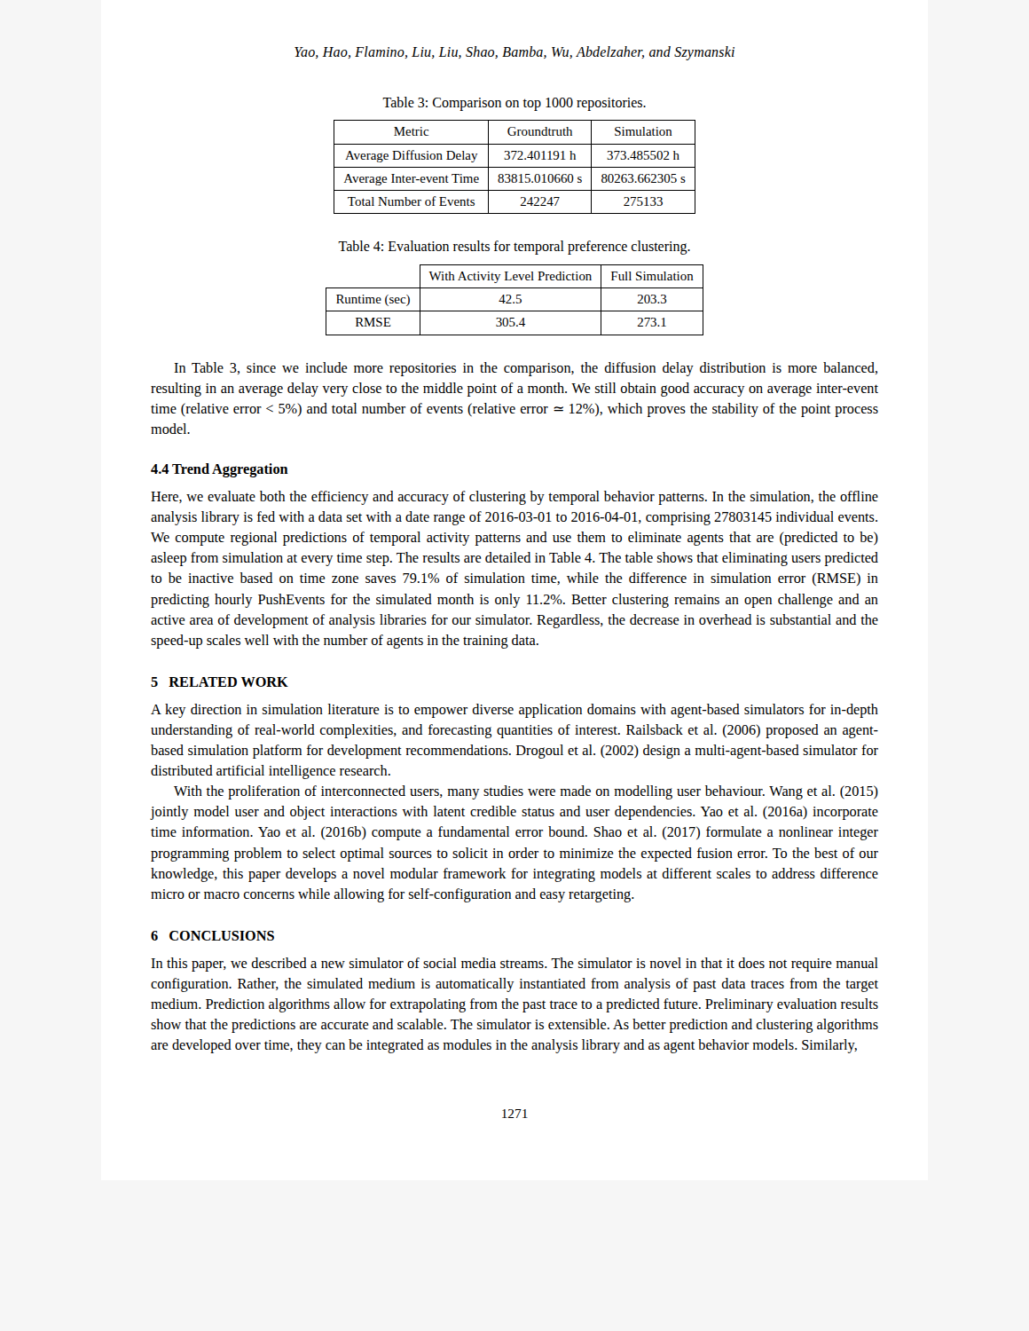Yao, Hao, Flamino, Liu, Liu, Shao, Bamba, Wu, Abdelzaher, and Szymanski
Table 3: Comparison on top 1000 repositories.
| Metric | Groundtruth | Simulation |
| Average Diffusion Delay | 372.401191 h | 373.485502 h |
| Average Inter-event Time | 83815.010660 s | 80263.662305 s |
| Total Number of Events | 242247 | 275133 |
Table 4: Evaluation results for temporal preference clustering.
| | With Activity Level Prediction | Full Simulation |
| Runtime (sec) | 42.5 | 203.3 |
| RMSE | 305.4 | 273.1 |
In Table 3, since we include more repositories in the comparison, the diffusion delay distribution is more balanced, resulting in an average delay very close to the middle point of a month. We still obtain good accuracy on average inter-event time (relative error < 5%) and total number of events (relative error ≃ 12%), which proves the stability of the point process model.
4.4 Trend Aggregation
Here, we evaluate both the efficiency and accuracy of clustering by temporal behavior patterns. In the simulation, the offline analysis library is fed with a data set with a date range of 2016-03-01 to 2016-04-01, comprising 27803145 individual events. We compute regional predictions of temporal activity patterns and use them to eliminate agents that are (predicted to be) asleep from simulation at every time step. The results are detailed in Table 4. The table shows that eliminating users predicted to be inactive based on time zone saves 79.1% of simulation time, while the difference in simulation error (RMSE) in predicting hourly PushEvents for the simulated month is only 11.2%. Better clustering remains an open challenge and an active area of development of analysis libraries for our simulator. Regardless, the decrease in overhead is substantial and the speed-up scales well with the number of agents in the training data.
5 RELATED WORK
A key direction in simulation literature is to empower diverse application domains with agent-based simulators for in-depth understanding of real-world complexities, and forecasting quantities of interest. Railsback et al. (2006) proposed an agent-based simulation platform for development recommendations. Drogoul et al. (2002) design a multi-agent-based simulator for distributed artificial intelligence research.
With the proliferation of interconnected users, many studies were made on modelling user behaviour. Wang et al. (2015) jointly model user and object interactions with latent credible status and user dependencies. Yao et al. (2016a) incorporate time information. Yao et al. (2016b) compute a fundamental error bound. Shao et al. (2017) formulate a nonlinear integer programming problem to select optimal sources to solicit in order to minimize the expected fusion error. To the best of our knowledge, this paper develops a novel modular framework for integrating models at different scales to address difference micro or macro concerns while allowing for self-configuration and easy retargeting.
6 CONCLUSIONS
In this paper, we described a new simulator of social media streams. The simulator is novel in that it does not require manual configuration. Rather, the simulated medium is automatically instantiated from analysis of past data traces from the target medium. Prediction algorithms allow for extrapolating from the past trace to a predicted future. Preliminary evaluation results show that the predictions are accurate and scalable. The simulator is extensible. As better prediction and clustering algorithms are developed over time, they can be integrated as modules in the analysis library and as agent behavior models. Similarly,
1271